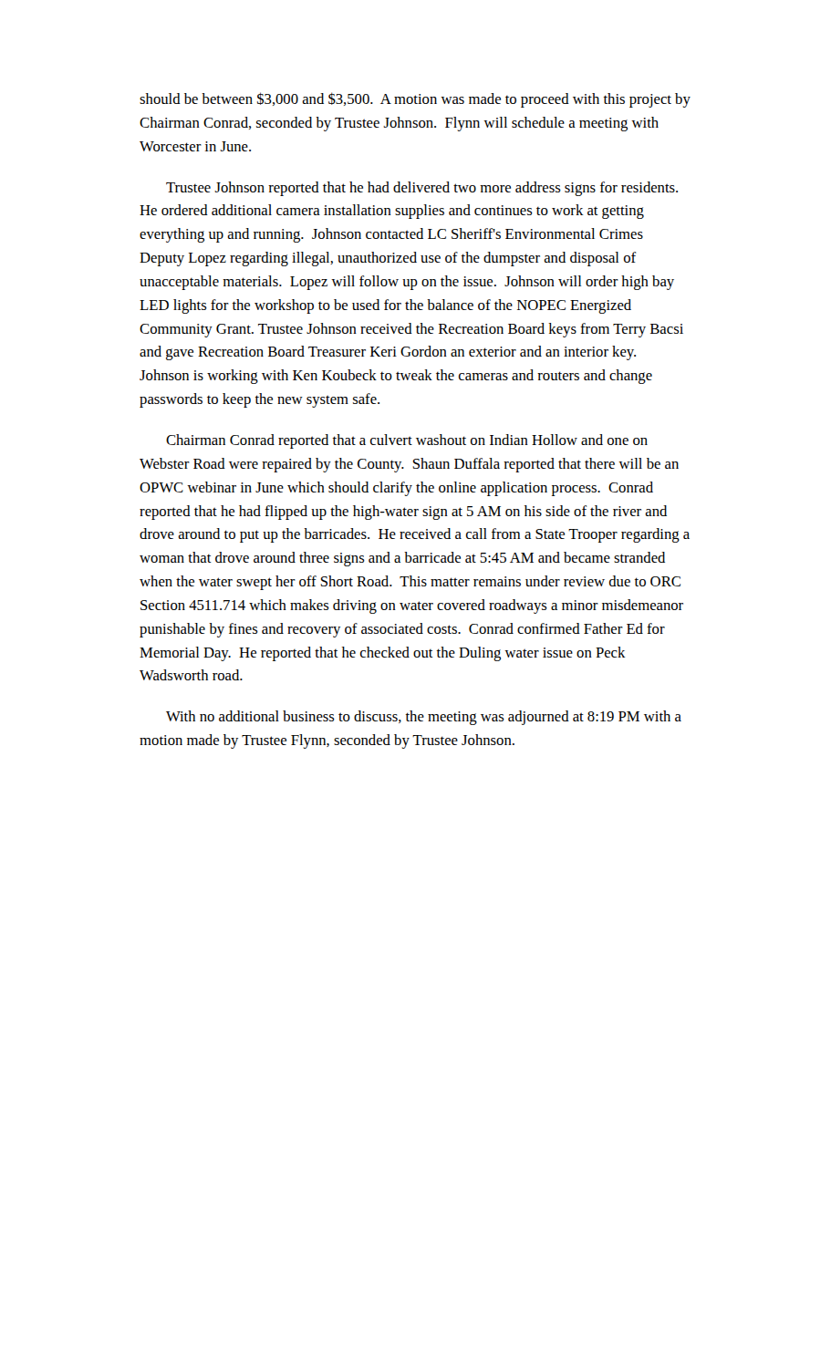should be between $3,000 and $3,500. A motion was made to proceed with this project by Chairman Conrad, seconded by Trustee Johnson. Flynn will schedule a meeting with Worcester in June.
Trustee Johnson reported that he had delivered two more address signs for residents. He ordered additional camera installation supplies and continues to work at getting everything up and running. Johnson contacted LC Sheriff's Environmental Crimes Deputy Lopez regarding illegal, unauthorized use of the dumpster and disposal of unacceptable materials. Lopez will follow up on the issue. Johnson will order high bay LED lights for the workshop to be used for the balance of the NOPEC Energized Community Grant. Trustee Johnson received the Recreation Board keys from Terry Bacsi and gave Recreation Board Treasurer Keri Gordon an exterior and an interior key. Johnson is working with Ken Koubeck to tweak the cameras and routers and change passwords to keep the new system safe.
Chairman Conrad reported that a culvert washout on Indian Hollow and one on Webster Road were repaired by the County. Shaun Duffala reported that there will be an OPWC webinar in June which should clarify the online application process. Conrad reported that he had flipped up the high-water sign at 5 AM on his side of the river and drove around to put up the barricades. He received a call from a State Trooper regarding a woman that drove around three signs and a barricade at 5:45 AM and became stranded when the water swept her off Short Road. This matter remains under review due to ORC Section 4511.714 which makes driving on water covered roadways a minor misdemeanor punishable by fines and recovery of associated costs. Conrad confirmed Father Ed for Memorial Day. He reported that he checked out the Duling water issue on Peck Wadsworth road.
With no additional business to discuss, the meeting was adjourned at 8:19 PM with a motion made by Trustee Flynn, seconded by Trustee Johnson.